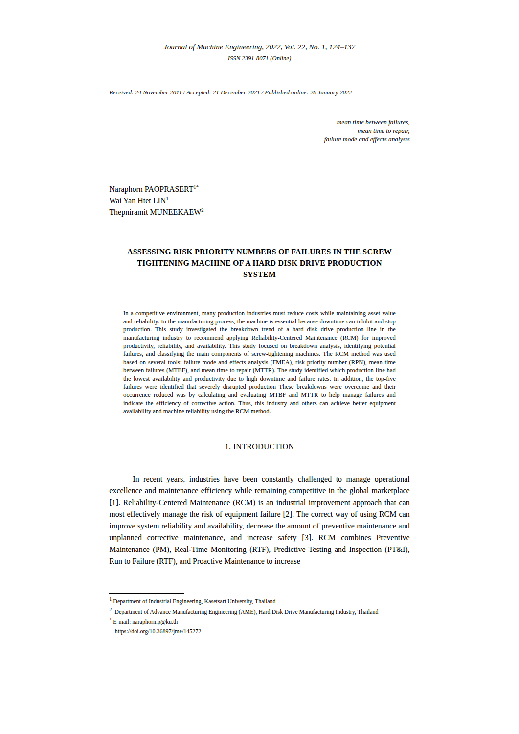Journal of Machine Engineering, 2022, Vol. 22, No. 1, 124–137 ISSN 2391-8071 (Online)
Received: 24 November 2011 / Accepted: 21 December 2021 / Published online: 28 January 2022
mean time between failures,
mean time to repair,
failure mode and effects analysis
Naraphorn PAOPRASERT1*
Wai Yan Htet LIN1
Thepniramit MUNEEKAEW2
Assessing Risk Priority Numbers of Failures in the Screw Tightening Machine of a Hard Disk Drive Production System
In a competitive environment, many production industries must reduce costs while maintaining asset value and reliability. In the manufacturing process, the machine is essential because downtime can inhibit and stop production. This study investigated the breakdown trend of a hard disk drive production line in the manufacturing industry to recommend applying Reliability-Centered Maintenance (RCM) for improved productivity, reliability, and availability. This study focused on breakdown analysis, identifying potential failures, and classifying the main components of screw-tightening machines. The RCM method was used based on several tools: failure mode and effects analysis (FMEA), risk priority number (RPN), mean time between failures (MTBF), and mean time to repair (MTTR). The study identified which production line had the lowest availability and productivity due to high downtime and failure rates. In addition, the top-five failures were identified that severely disrupted production These breakdowns were overcome and their occurrence reduced was by calculating and evaluating MTBF and MTTR to help manage failures and indicate the efficiency of corrective action. Thus, this industry and others can achieve better equipment availability and machine reliability using the RCM method.
1. INTRODUCTION
In recent years, industries have been constantly challenged to manage operational excellence and maintenance efficiency while remaining competitive in the global marketplace [1]. Reliability-Centered Maintenance (RCM) is an industrial improvement approach that can most effectively manage the risk of equipment failure [2]. The correct way of using RCM can improve system reliability and availability, decrease the amount of preventive maintenance and unplanned corrective maintenance, and increase safety [3]. RCM combines Preventive Maintenance (PM), Real-Time Monitoring (RTF), Predictive Testing and Inspection (PT&I), Run to Failure (RTF), and Proactive Maintenance to increase
1 Department of Industrial Engineering, Kasetsart University, Thailand
2 Department of Advance Manufacturing Engineering (AME), Hard Disk Drive Manufacturing Industry, Thailand
* E-mail: naraphorn.p@ku.th
https://doi.org/10.36897/jme/145272